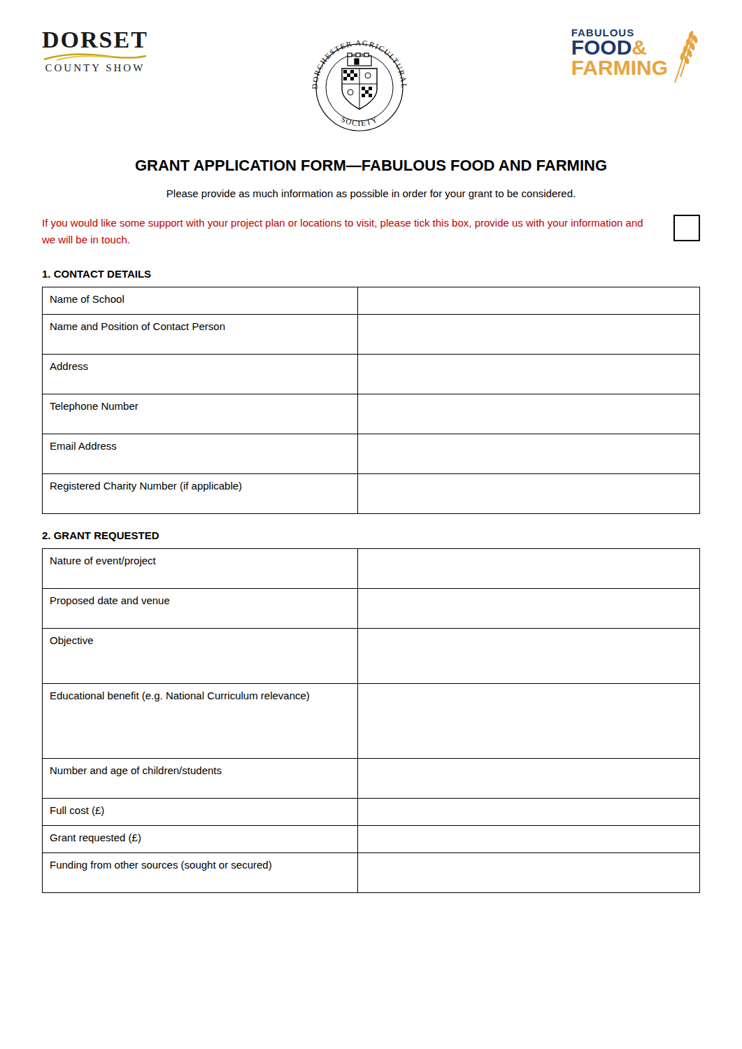DORSET
COUNTY SHOW
DORCHESTER AGRICULTURAL SOCIETY
FABULOUS
FOOD&
FARMING
GRANT APPLICATION FORM—FABULOUS FOOD AND FARMING
Please provide as much information as possible in order for your grant to be considered.
If you would like some support with your project plan or locations to visit, please tick this box, provide us with your information and we will be in touch.
1. CONTACT DETAILS
| Name of School | |
| Name and Position of Contact Person | |
| Address | |
| Telephone Number | |
| Email Address | |
| Registered Charity Number (if applicable) | |
2. GRANT REQUESTED
| Nature of event/project | |
| Proposed date and venue | |
| Objective | |
| Educational benefit (e.g. National Curriculum relevance) | |
| Number and age of children/students | |
| Full cost (£) | |
| Grant requested (£) | |
| Funding from other sources (sought or secured) | |